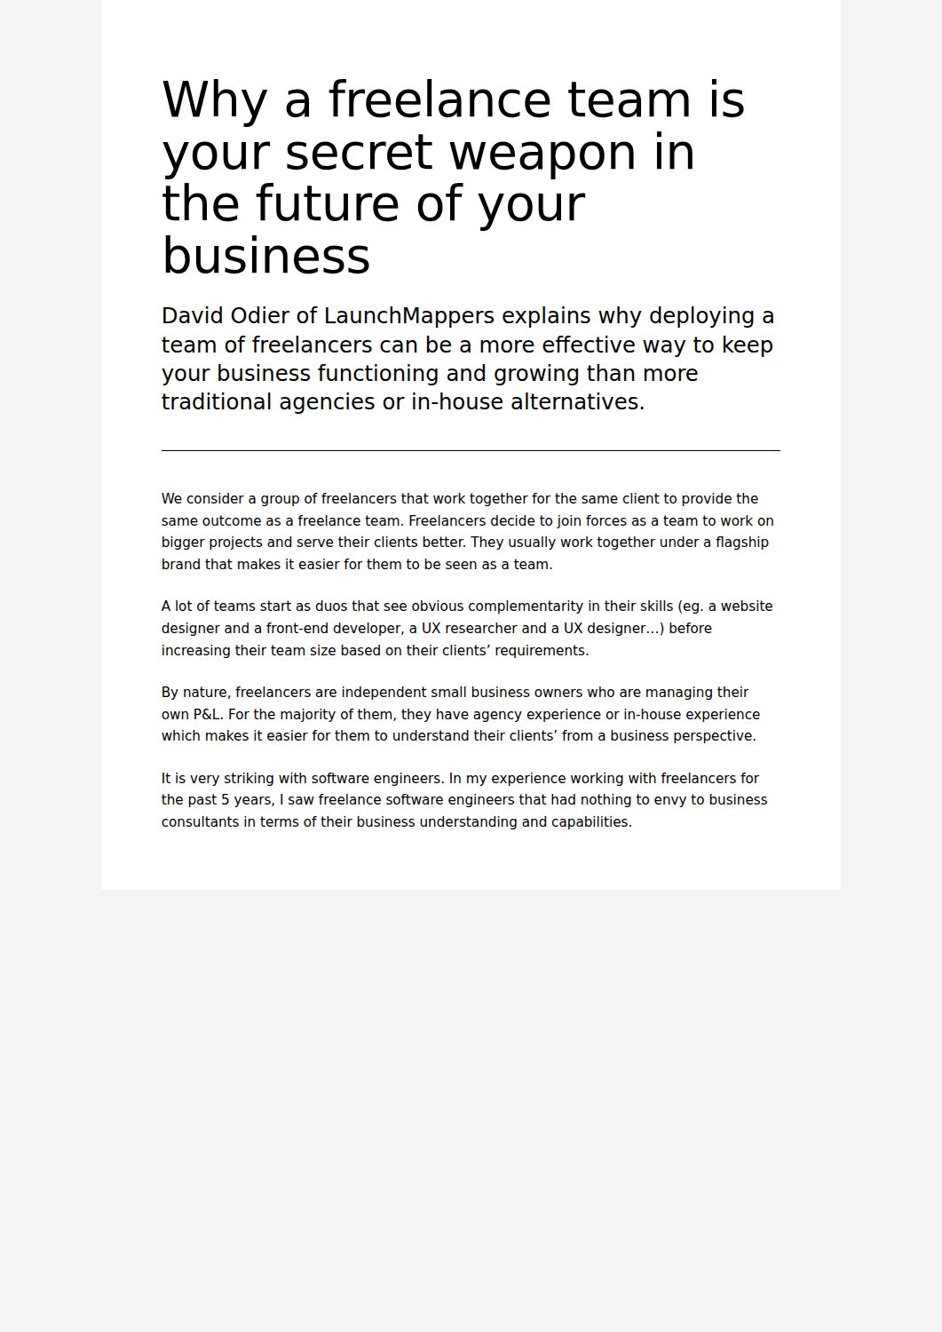Why a freelance team is your secret weapon in the future of your business
David Odier of LaunchMappers explains why deploying a team of freelancers can be a more effective way to keep your business functioning and growing than more traditional agencies or in-house alternatives.
We consider a group of freelancers that work together for the same client to provide the same outcome as a freelance team. Freelancers decide to join forces as a team to work on bigger projects and serve their clients better. They usually work together under a flagship brand that makes it easier for them to be seen as a team.
A lot of teams start as duos that see obvious complementarity in their skills (eg. a website designer and a front-end developer, a UX researcher and a UX designer…) before increasing their team size based on their clients’ requirements.
By nature, freelancers are independent small business owners who are managing their own P&L. For the majority of them, they have agency experience or in-house experience which makes it easier for them to understand their clients’ from a business perspective.
It is very striking with software engineers. In my experience working with freelancers for the past 5 years, I saw freelance software engineers that had nothing to envy to business consultants in terms of their business understanding and capabilities.